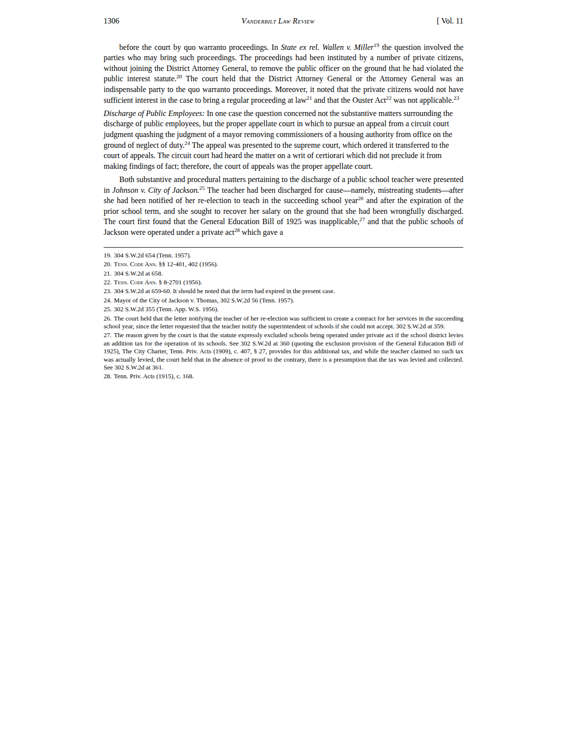1306 Vanderbilt Law Review [ Vol. 11
before the court by quo warranto proceedings. In State ex rel. Wallen v. Miller19 the question involved the parties who may bring such proceedings. The proceedings had been instituted by a number of private citizens, without joining the District Attorney General, to remove the public officer on the ground that he had violated the public interest statute.20 The court held that the District Attorney General or the Attorney General was an indispensable party to the quo warranto proceedings. Moreover, it noted that the private citizens would not have sufficient interest in the case to bring a regular proceeding at law21 and that the Ouster Act22 was not applicable.23
Discharge of Public Employees:
In one case the question concerned not the substantive matters surrounding the discharge of public employees, but the proper appellate court in which to pursue an appeal from a circuit court judgment quashing the judgment of a mayor removing commissioners of a housing authority from office on the ground of neglect of duty.24 The appeal was presented to the supreme court, which ordered it transferred to the court of appeals. The circuit court had heard the matter on a writ of certiorari which did not preclude it from making findings of fact; therefore, the court of appeals was the proper appellate court.
Both substantive and procedural matters pertaining to the discharge of a public school teacher were presented in Johnson v. City of Jackson.25 The teacher had been discharged for cause—namely, mistreating students—after she had been notified of her re-election to teach in the succeeding school year26 and after the expiration of the prior school term, and she sought to recover her salary on the ground that she had been wrongfully discharged. The court first found that the General Education Bill of 1925 was inapplicable,27 and that the public schools of Jackson were operated under a private act28 which gave a
19. 304 S.W.2d 654 (Tenn. 1957).
20. Tenn. Code Ann. §§ 12-401, 402 (1956).
21. 304 S.W.2d at 658.
22. Tenn. Code Ann. § 8-2701 (1956).
23. 304 S.W.2d at 659-60. It should be noted that the term had expired in the present case.
24. Mayor of the City of Jackson v. Thomas, 302 S.W.2d 56 (Tenn. 1957).
25. 302 S.W.2d 355 (Tenn. App. W.S. 1956).
26. The court held that the letter notifying the teacher of her re-election was sufficient to create a contract for her services in the succeeding school year, since the letter requested that the teacher notify the superintendent of schools if she could not accept. 302 S.W.2d at 359.
27. The reason given by the court is that the statute expressly excluded schools being operated under private act if the school district levies an addition tax for the operation of its schools. See 302 S.W.2d at 360 (quoting the exclusion provision of the General Education Bill of 1925), The City Charter, Tenn. Priv. Acts (1909), c. 407, § 27, provides for this additional tax, and while the teacher claimed no such tax was actually levied, the court held that in the absence of proof to the contrary, there is a presumption that the tax was levied and collected. See 302 S.W.2d at 361.
28. Tenn. Priv. Acts (1915), c. 168.